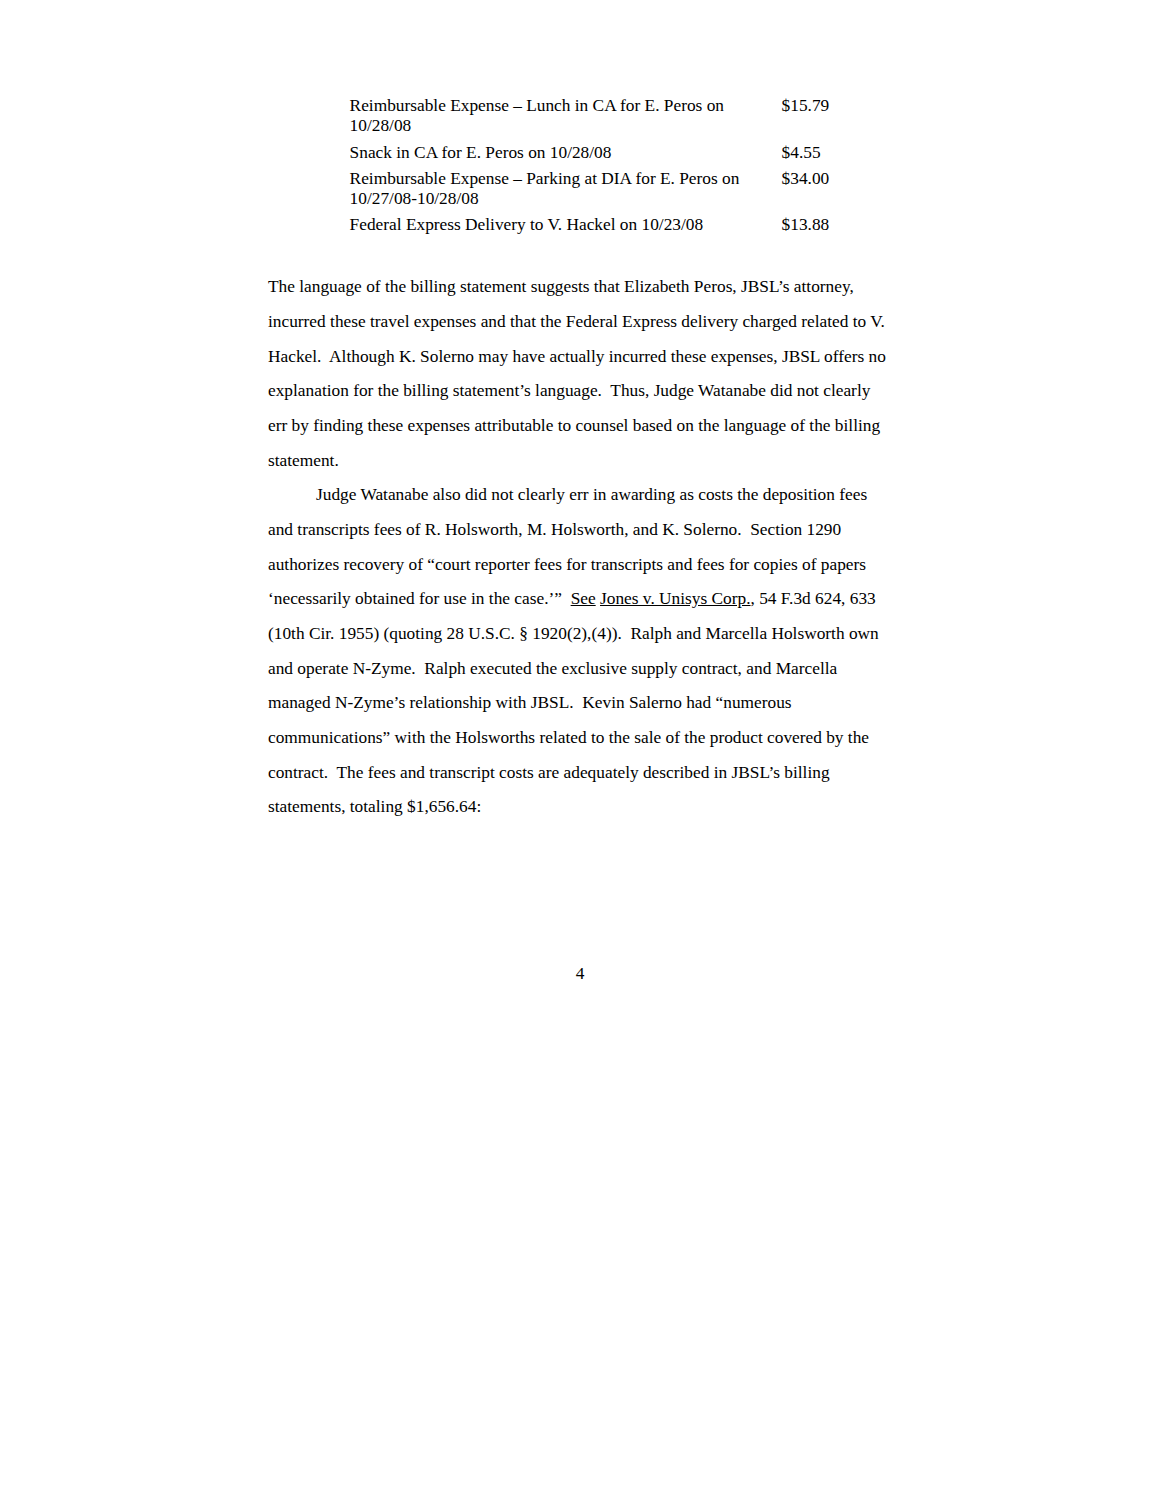| Reimbursable Expense – Lunch in CA for E. Peros on 10/28/08 | $15.79 |
| Snack in CA for E. Peros on 10/28/08 | $4.55 |
| Reimbursable Expense – Parking at DIA for E. Peros on 10/27/08-10/28/08 | $34.00 |
| Federal Express Delivery to V. Hackel on 10/23/08 | $13.88 |
The language of the billing statement suggests that Elizabeth Peros, JBSL’s attorney, incurred these travel expenses and that the Federal Express delivery charged related to V. Hackel. Although K. Solerno may have actually incurred these expenses, JBSL offers no explanation for the billing statement’s language. Thus, Judge Watanabe did not clearly err by finding these expenses attributable to counsel based on the language of the billing statement.
Judge Watanabe also did not clearly err in awarding as costs the deposition fees and transcripts fees of R. Holsworth, M. Holsworth, and K. Solerno. Section 1290 authorizes recovery of “court reporter fees for transcripts and fees for copies of papers ‘necessarily obtained for use in the case.’” See Jones v. Unisys Corp., 54 F.3d 624, 633 (10th Cir. 1955) (quoting 28 U.S.C. § 1920(2),(4)). Ralph and Marcella Holsworth own and operate N-Zyme. Ralph executed the exclusive supply contract, and Marcella managed N-Zyme’s relationship with JBSL. Kevin Salerno had “numerous communications” with the Holsworths related to the sale of the product covered by the contract. The fees and transcript costs are adequately described in JBSL’s billing statements, totaling $1,656.64:
4